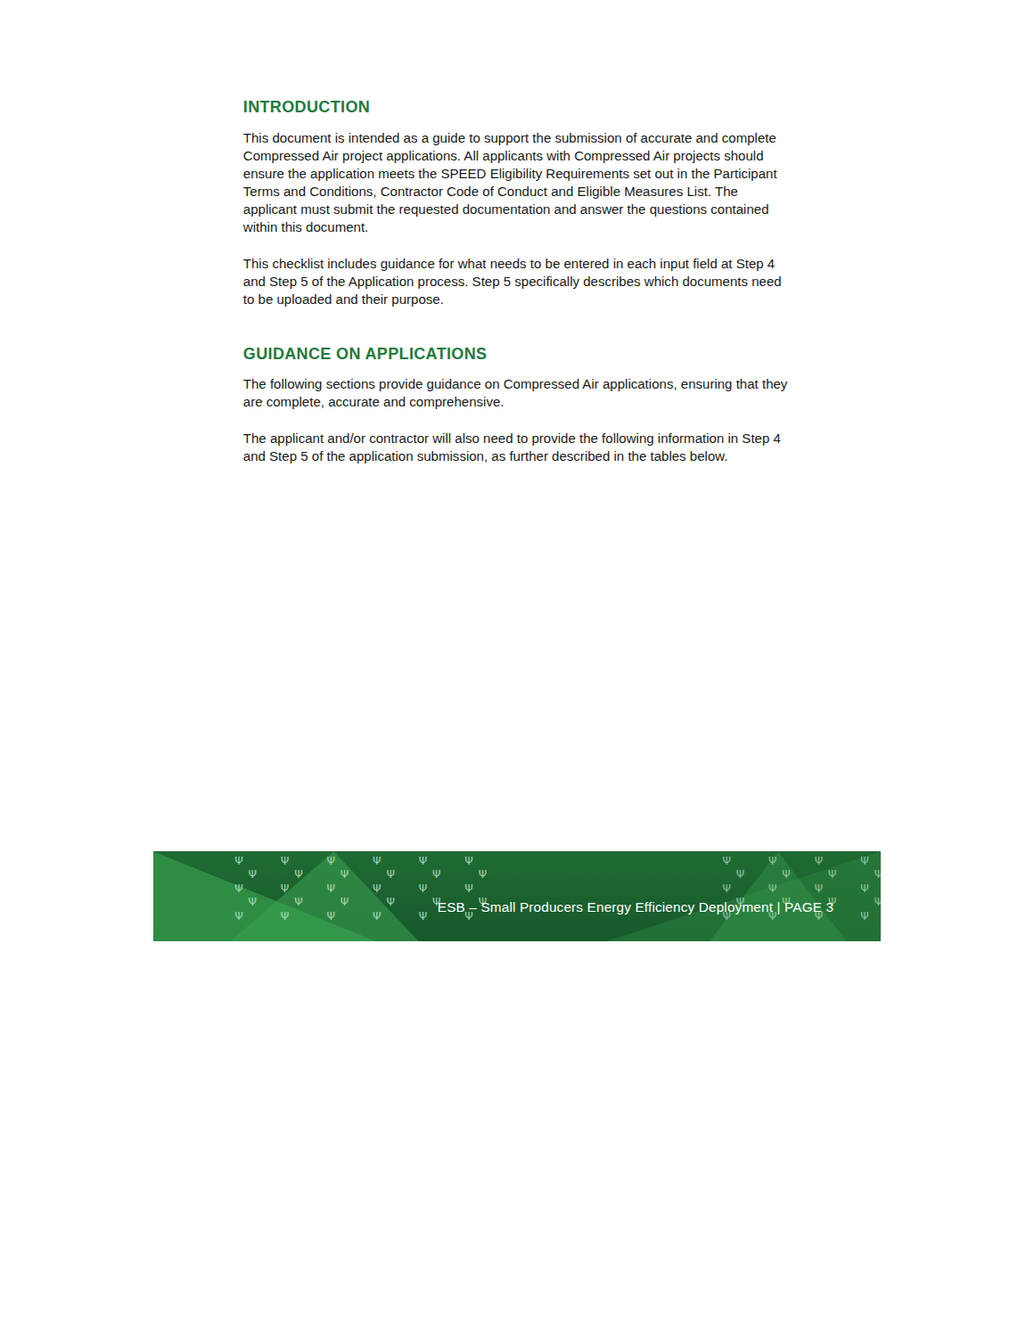Introduction
This document is intended as a guide to support the submission of accurate and complete Compressed Air project applications. All applicants with Compressed Air projects should ensure the application meets the SPEED Eligibility Requirements set out in the Participant Terms and Conditions, Contractor Code of Conduct and Eligible Measures List. The applicant must submit the requested documentation and answer the questions contained within this document.
This checklist includes guidance for what needs to be entered in each input field at Step 4 and Step 5 of the Application process. Step 5 specifically describes which documents need to be uploaded and their purpose.
Guidance on Applications
The following sections provide guidance on Compressed Air applications, ensuring that they are complete, accurate and comprehensive.
The applicant and/or contractor will also need to provide the following information in Step 4 and Step 5 of the application submission, as further described in the tables below.
Ψ Ψ Ψ Ψ Ψ Ψ Ψ Ψ Ψ Ψ Ψ Ψ Ψ Ψ Ψ Ψ Ψ Ψ Ψ Ψ Ψ Ψ Ψ Ψ Ψ Ψ Ψ Ψ Ψ Ψ
Ψ Ψ Ψ Ψ Ψ Ψ Ψ Ψ Ψ Ψ Ψ Ψ Ψ Ψ Ψ Ψ Ψ Ψ Ψ Ψ
ESB – Small Producers Energy Efficiency Deployment | PAGE 3